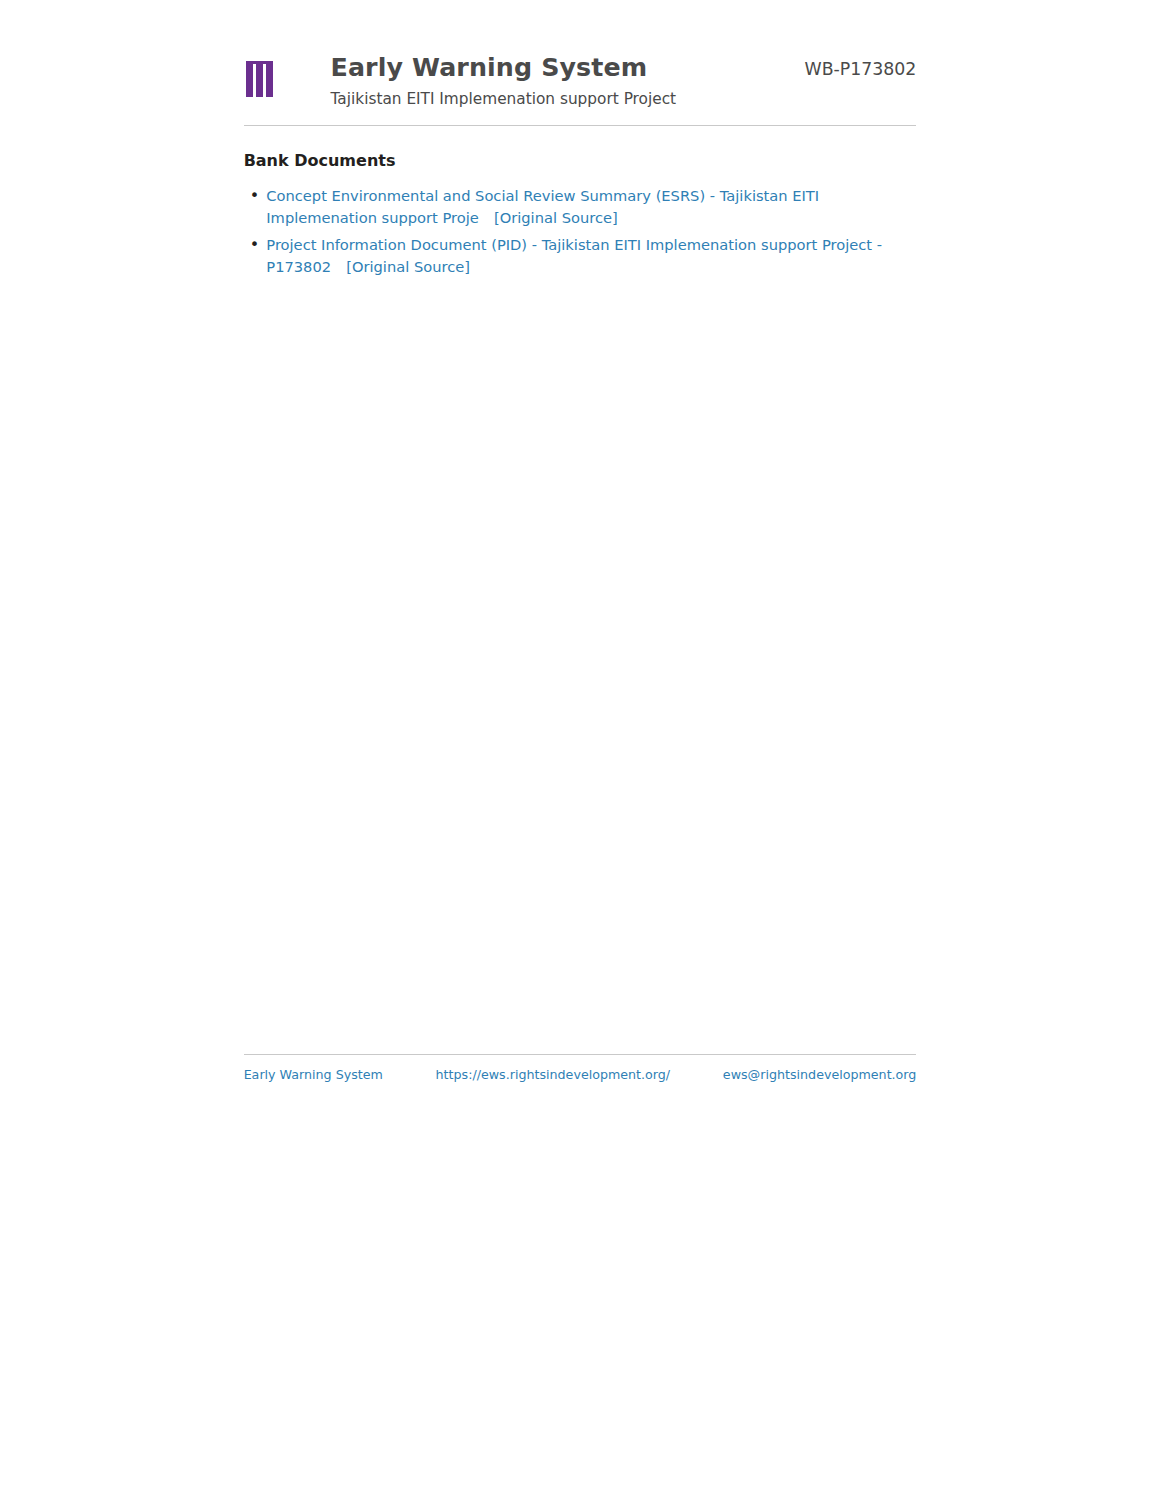Early Warning System
Tajikistan EITI Implemenation support Project
WB-P173802
Bank Documents
Concept Environmental and Social Review Summary (ESRS) - Tajikistan EITI Implemenation support Proje [Original Source]
Project Information Document (PID) - Tajikistan EITI Implemenation support Project - P173802 [Original Source]
Early Warning System
https://ews.rightsindevelopment.org/
ews@rightsindevelopment.org